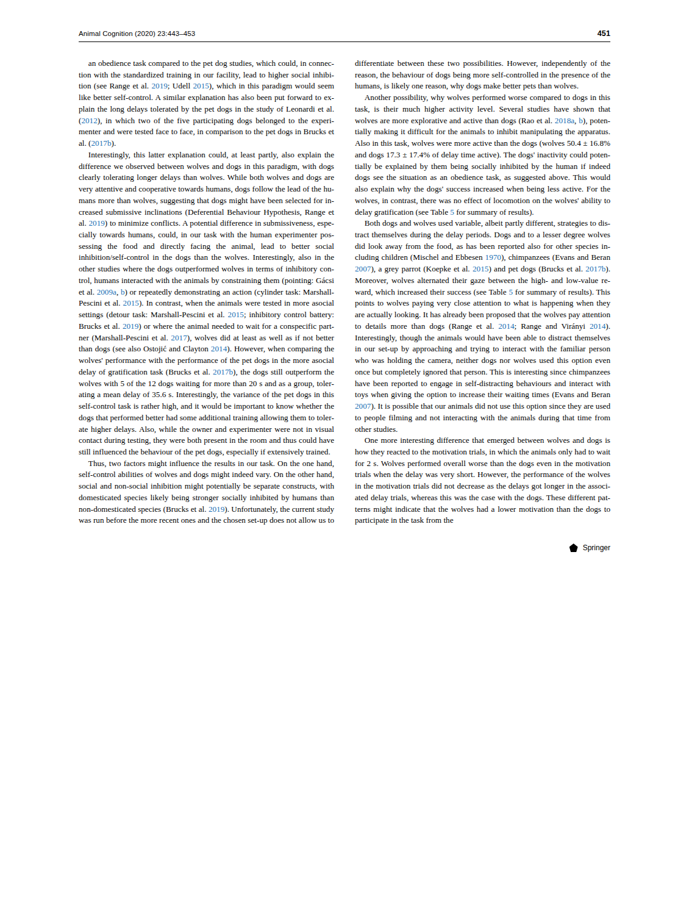Animal Cognition (2020) 23:443–453 451
an obedience task compared to the pet dog studies, which could, in connection with the standardized training in our facility, lead to higher social inhibition (see Range et al. 2019; Udell 2015), which in this paradigm would seem like better self-control. A similar explanation has also been put forward to explain the long delays tolerated by the pet dogs in the study of Leonardi et al. (2012), in which two of the five participating dogs belonged to the experimenter and were tested face to face, in comparison to the pet dogs in Brucks et al. (2017b).
Interestingly, this latter explanation could, at least partly, also explain the difference we observed between wolves and dogs in this paradigm, with dogs clearly tolerating longer delays than wolves. While both wolves and dogs are very attentive and cooperative towards humans, dogs follow the lead of the humans more than wolves, suggesting that dogs might have been selected for increased submissive inclinations (Deferential Behaviour Hypothesis, Range et al. 2019) to minimize conflicts. A potential difference in submissiveness, especially towards humans, could, in our task with the human experimenter possessing the food and directly facing the animal, lead to better social inhibition/self-control in the dogs than the wolves. Interestingly, also in the other studies where the dogs outperformed wolves in terms of inhibitory control, humans interacted with the animals by constraining them (pointing: Gácsi et al. 2009a, b) or repeatedly demonstrating an action (cylinder task: Marshall-Pescini et al. 2015). In contrast, when the animals were tested in more asocial settings (detour task: Marshall-Pescini et al. 2015; inhibitory control battery: Brucks et al. 2019) or where the animal needed to wait for a conspecific partner (Marshall-Pescini et al. 2017), wolves did at least as well as if not better than dogs (see also Ostojić and Clayton 2014). However, when comparing the wolves' performance with the performance of the pet dogs in the more asocial delay of gratification task (Brucks et al. 2017b), the dogs still outperform the wolves with 5 of the 12 dogs waiting for more than 20 s and as a group, tolerating a mean delay of 35.6 s. Interestingly, the variance of the pet dogs in this self-control task is rather high, and it would be important to know whether the dogs that performed better had some additional training allowing them to tolerate higher delays. Also, while the owner and experimenter were not in visual contact during testing, they were both present in the room and thus could have still influenced the behaviour of the pet dogs, especially if extensively trained.
Thus, two factors might influence the results in our task. On the one hand, self-control abilities of wolves and dogs might indeed vary. On the other hand, social and non-social inhibition might potentially be separate constructs, with domesticated species likely being stronger socially inhibited by humans than non-domesticated species (Brucks et al. 2019). Unfortunately, the current study was run before the more recent ones and the chosen set-up does not allow us to differentiate between these two possibilities. However, independently of the reason, the behaviour of dogs being more self-controlled in the presence of the humans, is likely one reason, why dogs make better pets than wolves.
Another possibility, why wolves performed worse compared to dogs in this task, is their much higher activity level. Several studies have shown that wolves are more explorative and active than dogs (Rao et al. 2018a, b), potentially making it difficult for the animals to inhibit manipulating the apparatus. Also in this task, wolves were more active than the dogs (wolves 50.4 ± 16.8% and dogs 17.3 ± 17.4% of delay time active). The dogs' inactivity could potentially be explained by them being socially inhibited by the human if indeed dogs see the situation as an obedience task, as suggested above. This would also explain why the dogs' success increased when being less active. For the wolves, in contrast, there was no effect of locomotion on the wolves' ability to delay gratification (see Table 5 for summary of results).
Both dogs and wolves used variable, albeit partly different, strategies to distract themselves during the delay periods. Dogs and to a lesser degree wolves did look away from the food, as has been reported also for other species including children (Mischel and Ebbesen 1970), chimpanzees (Evans and Beran 2007), a grey parrot (Koepke et al. 2015) and pet dogs (Brucks et al. 2017b). Moreover, wolves alternated their gaze between the high- and low-value reward, which increased their success (see Table 5 for summary of results). This points to wolves paying very close attention to what is happening when they are actually looking. It has already been proposed that the wolves pay attention to details more than dogs (Range et al. 2014; Range and Virányi 2014). Interestingly, though the animals would have been able to distract themselves in our set-up by approaching and trying to interact with the familiar person who was holding the camera, neither dogs nor wolves used this option even once but completely ignored that person. This is interesting since chimpanzees have been reported to engage in self-distracting behaviours and interact with toys when giving the option to increase their waiting times (Evans and Beran 2007). It is possible that our animals did not use this option since they are used to people filming and not interacting with the animals during that time from other studies.
One more interesting difference that emerged between wolves and dogs is how they reacted to the motivation trials, in which the animals only had to wait for 2 s. Wolves performed overall worse than the dogs even in the motivation trials when the delay was very short. However, the performance of the wolves in the motivation trials did not decrease as the delays got longer in the associated delay trials, whereas this was the case with the dogs. These different patterns might indicate that the wolves had a lower motivation than the dogs to participate in the task from the
Springer